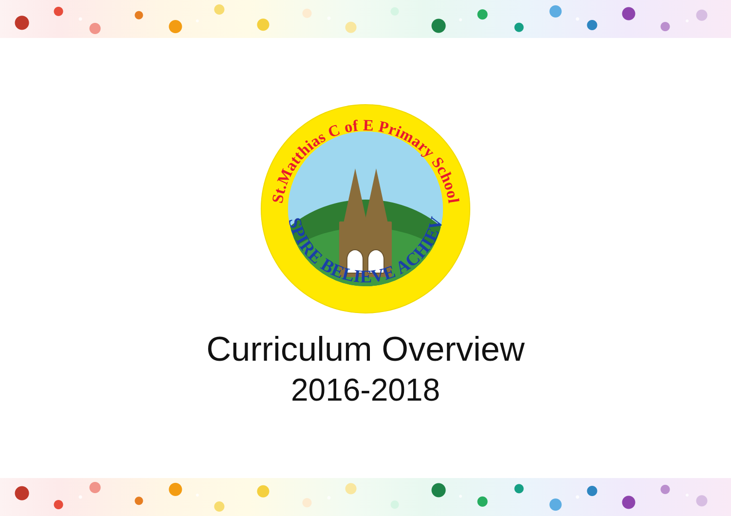St.Matthias C of E Primary School ASPIRE BELIEVE ACHIEVE
Curriculum Overview
2016-2018